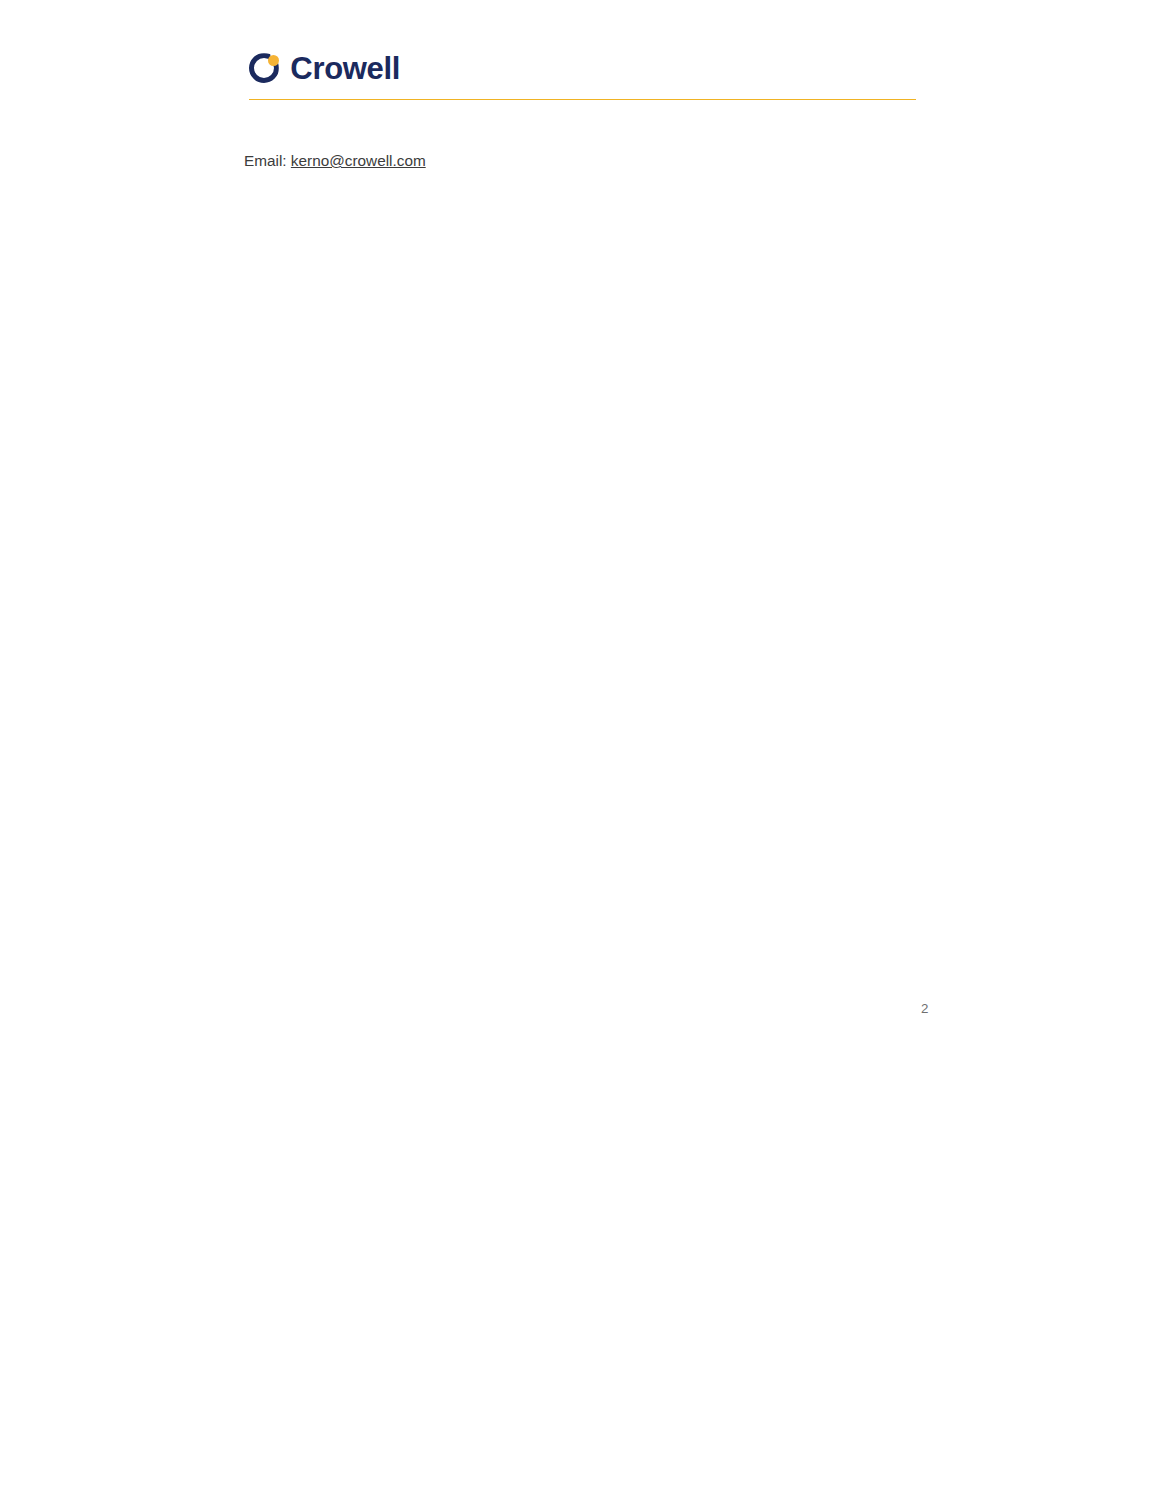Crowell
Email: kerno@crowell.com
2